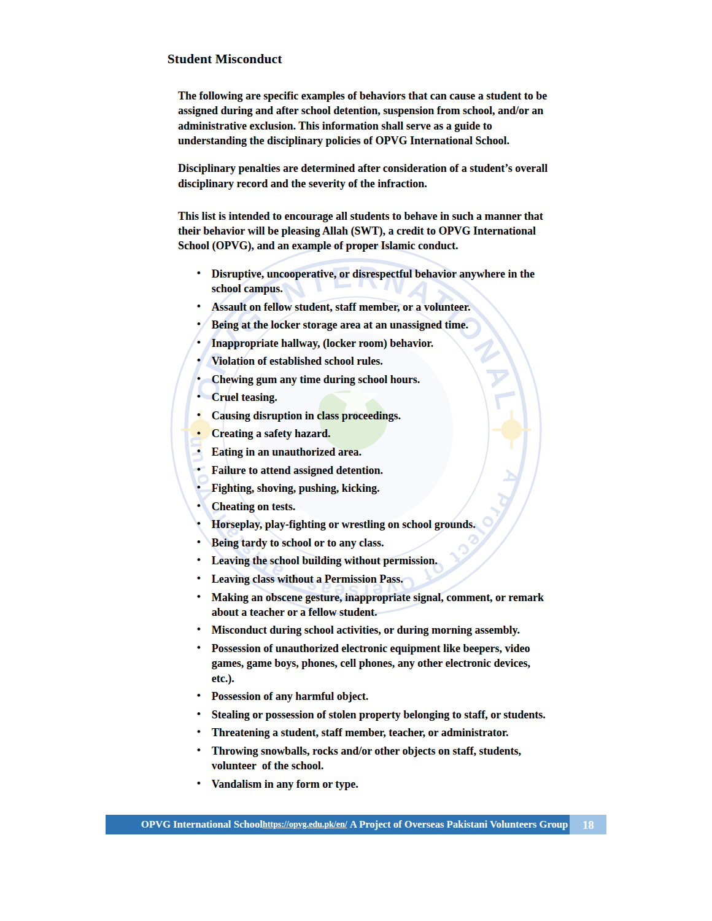OPVG INTERNATIONAL SCHOOL A Project of Overseas Pakistani Volunteers
Student Misconduct
The following are specific examples of behaviors that can cause a student to be assigned during and after school detention, suspension from school, and/or an administrative exclusion. This information shall serve as a guide to understanding the disciplinary policies of OPVG International School.
Disciplinary penalties are determined after consideration of a student’s overall disciplinary record and the severity of the infraction.
This list is intended to encourage all students to behave in such a manner that their behavior will be pleasing Allah (SWT), a credit to OPVG International School (OPVG), and an example of proper Islamic conduct.
Disruptive, uncooperative, or disrespectful behavior anywhere in the school campus.
Assault on fellow student, staff member, or a volunteer.
Being at the locker storage area at an unassigned time.
Inappropriate hallway, (locker room) behavior.
Violation of established school rules.
Chewing gum any time during school hours.
Cruel teasing.
Causing disruption in class proceedings.
Creating a safety hazard.
Eating in an unauthorized area.
Failure to attend assigned detention.
Fighting, shoving, pushing, kicking.
Cheating on tests.
Horseplay, play-fighting or wrestling on school grounds.
Being tardy to school or to any class.
Leaving the school building without permission.
Leaving class without a Permission Pass.
Making an obscene gesture, inappropriate signal, comment, or remark about a teacher or a fellow student.
Misconduct during school activities, or during morning assembly.
Possession of unauthorized electronic equipment like beepers, video games, game boys, phones, cell phones, any other electronic devices, etc.).
Possession of any harmful object.
Stealing or possession of stolen property belonging to staff, or students.
Threatening a student, staff member, teacher, or administrator.
Throwing snowballs, rocks and/or other objects on staff, students, volunteer of the school.
Vandalism in any form or type.
OPVG International School https://opvg.edu.pk/en/ A Project of Overseas Pakistani Volunteers Group
18